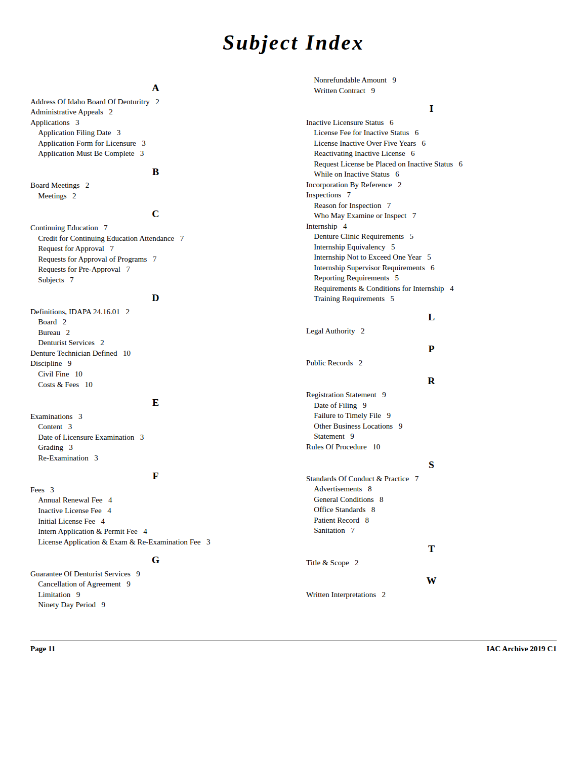Subject Index
A
Address Of Idaho Board Of Denturitry 2
Administrative Appeals 2
Applications 3
Application Filing Date 3
Application Form for Licensure 3
Application Must Be Complete 3
B
Board Meetings 2
Meetings 2
C
Continuing Education 7
Credit for Continuing Education Attendance 7
Request for Approval 7
Requests for Approval of Programs 7
Requests for Pre-Approval 7
Subjects 7
D
Definitions, IDAPA 24.16.01 2
Board 2
Bureau 2
Denturist Services 2
Denture Technician Defined 10
Discipline 9
Civil Fine 10
Costs & Fees 10
E
Examinations 3
Content 3
Date of Licensure Examination 3
Grading 3
Re-Examination 3
F
Fees 3
Annual Renewal Fee 4
Inactive License Fee 4
Initial License Fee 4
Intern Application & Permit Fee 4
License Application & Exam & Re-Examination Fee 3
G
Guarantee Of Denturist Services 9
Cancellation of Agreement 9
Limitation 9
Ninety Day Period 9
Nonrefundable Amount 9
Written Contract 9
I
Inactive Licensure Status 6
License Fee for Inactive Status 6
License Inactive Over Five Years 6
Reactivating Inactive License 6
Request License be Placed on Inactive Status 6
While on Inactive Status 6
Incorporation By Reference 2
Inspections 7
Reason for Inspection 7
Who May Examine or Inspect 7
Internship 4
Denture Clinic Requirements 5
Internship Equivalency 5
Internship Not to Exceed One Year 5
Internship Supervisor Requirements 6
Reporting Requirements 5
Requirements & Conditions for Internship 4
Training Requirements 5
L
Legal Authority 2
P
Public Records 2
R
Registration Statement 9
Date of Filing 9
Failure to Timely File 9
Other Business Locations 9
Statement 9
Rules Of Procedure 10
S
Standards Of Conduct & Practice 7
Advertisements 8
General Conditions 8
Office Standards 8
Patient Record 8
Sanitation 7
T
Title & Scope 2
W
Written Interpretations 2
Page 11 IAC Archive 2019 C1